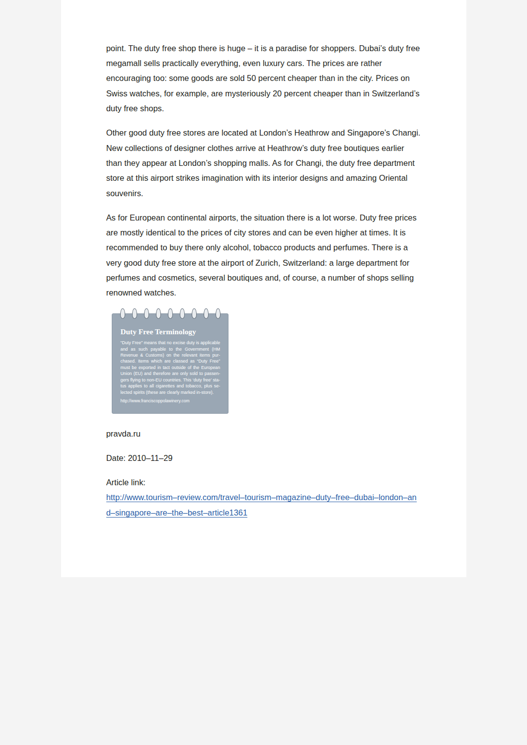point. The duty free shop there is huge – it is a paradise for shoppers. Dubai’s duty free megamall sells practically everything, even luxury cars. The prices are rather encouraging too: some goods are sold 50 percent cheaper than in the city. Prices on Swiss watches, for example, are mysteriously 20 percent cheaper than in Switzerland’s duty free shops.
Other good duty free stores are located at London’s Heathrow and Singapore’s Changi. New collections of designer clothes arrive at Heathrow’s duty free boutiques earlier than they appear at London’s shopping malls. As for Changi, the duty free department store at this airport strikes imagination with its interior designs and amazing Oriental souvenirs.
As for European continental airports, the situation there is a lot worse. Duty free prices are mostly identical to the prices of city stores and can be even higher at times. It is recommended to buy there only alcohol, tobacco products and perfumes. There is a very good duty free store at the airport of Zurich, Switzerland: a large department for perfumes and cosmetics, several boutiques and, of course, a number of shops selling renowned watches.
Duty Free Terminology
“Duty Free” means that no excise duty is applicable and as such payable to the Government (HM Revenue & Customs) on the relevant items purchased. Items which are classed as “Duty Free” must be exported in tact outside of the European Union (EU) and therefore are only sold to passengers flying to non-EU countries. This ‘duty free’ status applies to all cigarettes and tobacco, plus selected spirits (these are clearly marked in-store).
http://www.franciscoppolawinery.com
pravda.ru
Date: 2010–11–29
Article link:
http://www.tourism–review.com/travel–tourism–magazine–duty–free–dubai–london–and–singapore–are–the–best–article1361